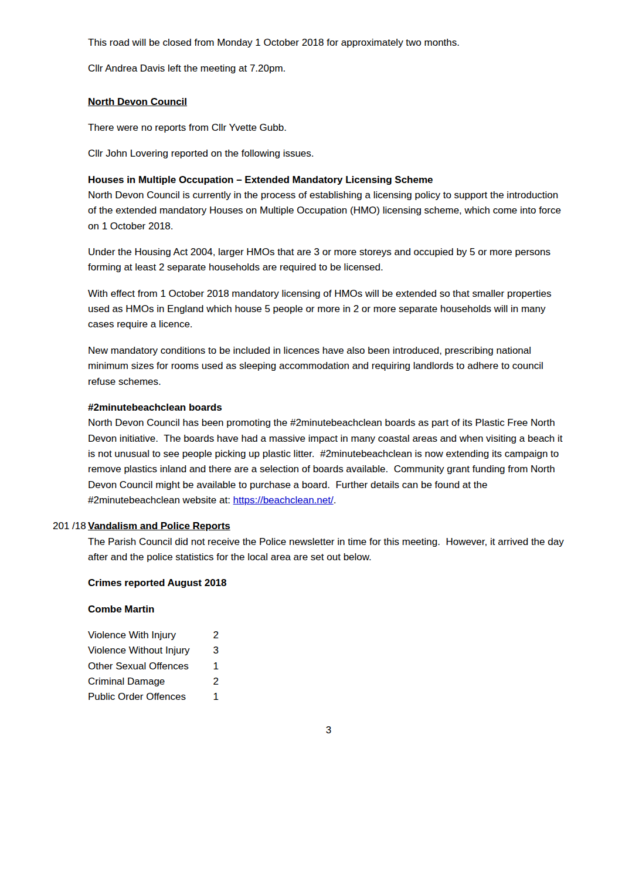This road will be closed from Monday 1 October 2018 for approximately two months.
Cllr Andrea Davis left the meeting at 7.20pm.
North Devon Council
There were no reports from Cllr Yvette Gubb.
Cllr John Lovering reported on the following issues.
Houses in Multiple Occupation – Extended Mandatory Licensing Scheme
North Devon Council is currently in the process of establishing a licensing policy to support the introduction of the extended mandatory Houses on Multiple Occupation (HMO) licensing scheme, which come into force on 1 October 2018.
Under the Housing Act 2004, larger HMOs that are 3 or more storeys and occupied by 5 or more persons forming at least 2 separate households are required to be licensed.
With effect from 1 October 2018 mandatory licensing of HMOs will be extended so that smaller properties used as HMOs in England which house 5 people or more in 2 or more separate households will in many cases require a licence.
New mandatory conditions to be included in licences have also been introduced, prescribing national minimum sizes for rooms used as sleeping accommodation and requiring landlords to adhere to council refuse schemes.
#2minutebeachclean boards
North Devon Council has been promoting the #2minutebeachclean boards as part of its Plastic Free North Devon initiative. The boards have had a massive impact in many coastal areas and when visiting a beach it is not unusual to see people picking up plastic litter. #2minutebeachclean is now extending its campaign to remove plastics inland and there are a selection of boards available. Community grant funding from North Devon Council might be available to purchase a board. Further details can be found at the #2minutebeachclean website at: https://beachclean.net/.
201 /18 Vandalism and Police Reports
The Parish Council did not receive the Police newsletter in time for this meeting. However, it arrived the day after and the police statistics for the local area are set out below.
Crimes reported August 2018
Combe Martin
| Violence With Injury | 2 |
| Violence Without Injury | 3 |
| Other Sexual Offences | 1 |
| Criminal Damage | 2 |
| Public Order Offences | 1 |
3